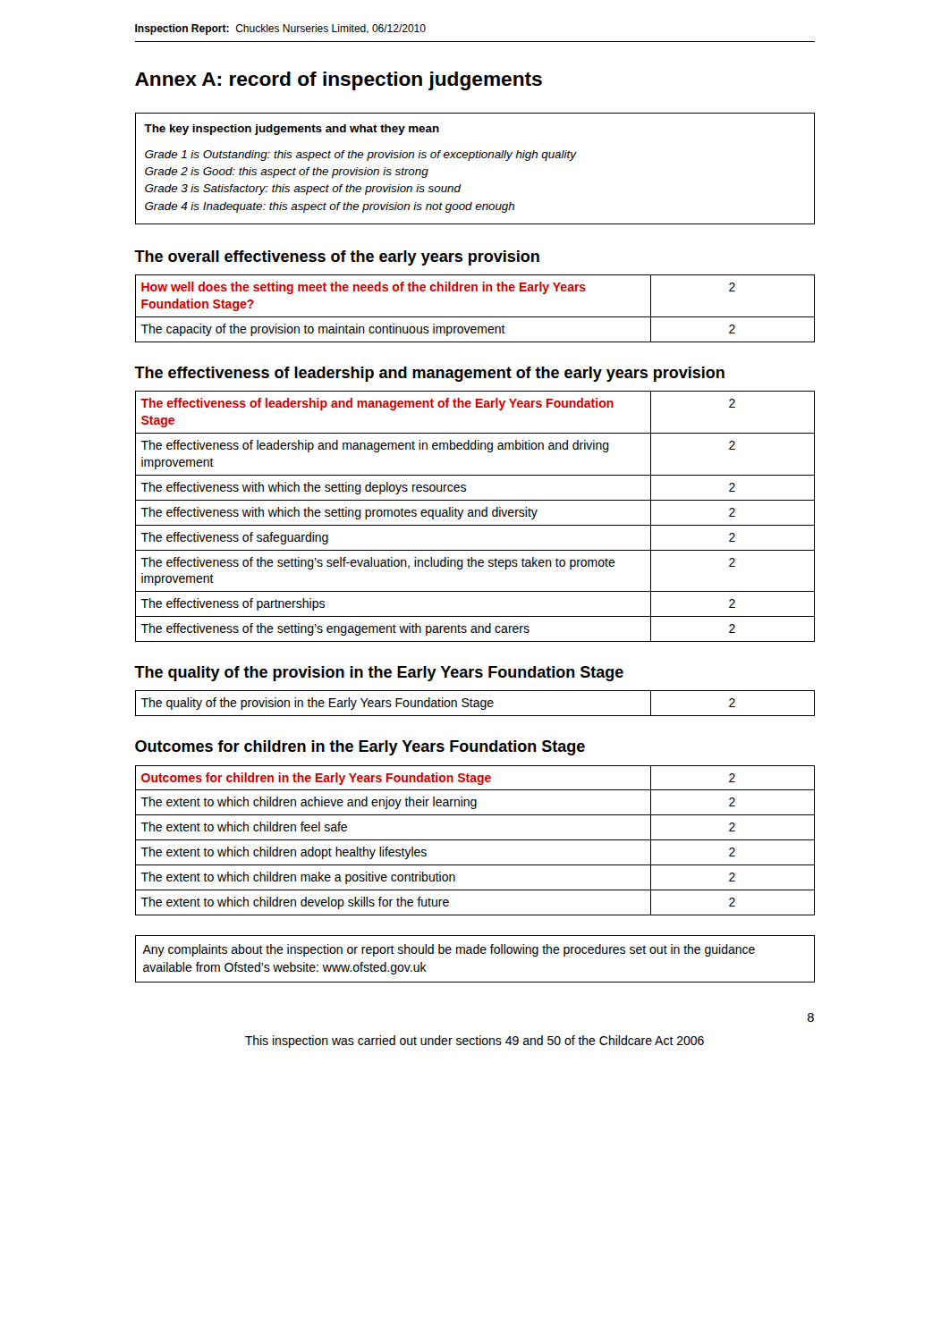Inspection Report: Chuckles Nurseries Limited, 06/12/2010
Annex A: record of inspection judgements
The key inspection judgements and what they mean
Grade 1 is Outstanding: this aspect of the provision is of exceptionally high quality
Grade 2 is Good: this aspect of the provision is strong
Grade 3 is Satisfactory: this aspect of the provision is sound
Grade 4 is Inadequate: this aspect of the provision is not good enough
The overall effectiveness of the early years provision
| How well does the setting meet the needs of the children in the Early Years Foundation Stage? | 2 |
| The capacity of the provision to maintain continuous improvement | 2 |
The effectiveness of leadership and management of the early years provision
| The effectiveness of leadership and management of the Early Years Foundation Stage | 2 |
| The effectiveness of leadership and management in embedding ambition and driving improvement | 2 |
| The effectiveness with which the setting deploys resources | 2 |
| The effectiveness with which the setting promotes equality and diversity | 2 |
| The effectiveness of safeguarding | 2 |
| The effectiveness of the setting’s self-evaluation, including the steps taken to promote improvement | 2 |
| The effectiveness of partnerships | 2 |
| The effectiveness of the setting’s engagement with parents and carers | 2 |
The quality of the provision in the Early Years Foundation Stage
| The quality of the provision in the Early Years Foundation Stage | 2 |
Outcomes for children in the Early Years Foundation Stage
| Outcomes for children in the Early Years Foundation Stage | 2 |
| The extent to which children achieve and enjoy their learning | 2 |
| The extent to which children feel safe | 2 |
| The extent to which children adopt healthy lifestyles | 2 |
| The extent to which children make a positive contribution | 2 |
| The extent to which children develop skills for the future | 2 |
Any complaints about the inspection or report should be made following the procedures set out in the guidance available from Ofsted’s website: www.ofsted.gov.uk
8
This inspection was carried out under sections 49 and 50 of the Childcare Act 2006